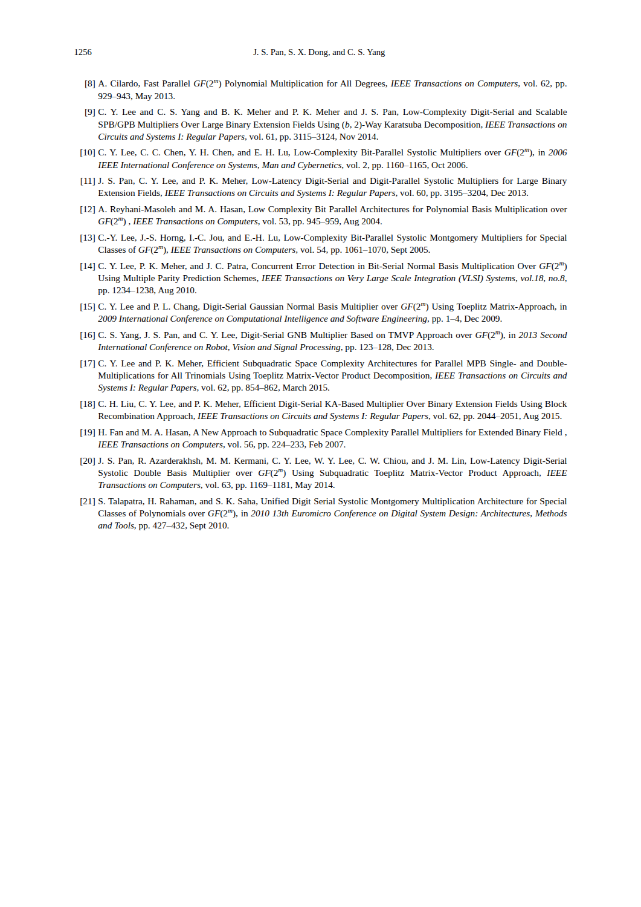1256 J. S. Pan, S. X. Dong, and C. S. Yang
[8] A. Cilardo, Fast Parallel GF(2m) Polynomial Multiplication for All Degrees, IEEE Transactions on Computers, vol. 62, pp. 929–943, May 2013.
[9] C. Y. Lee and C. S. Yang and B. K. Meher and P. K. Meher and J. S. Pan, Low-Complexity Digit-Serial and Scalable SPB/GPB Multipliers Over Large Binary Extension Fields Using (b, 2)-Way Karatsuba Decomposition, IEEE Transactions on Circuits and Systems I: Regular Papers, vol. 61, pp. 3115–3124, Nov 2014.
[10] C. Y. Lee, C. C. Chen, Y. H. Chen, and E. H. Lu, Low-Complexity Bit-Parallel Systolic Multipliers over GF(2m), in 2006 IEEE International Conference on Systems, Man and Cybernetics, vol. 2, pp. 1160–1165, Oct 2006.
[11] J. S. Pan, C. Y. Lee, and P. K. Meher, Low-Latency Digit-Serial and Digit-Parallel Systolic Multipliers for Large Binary Extension Fields, IEEE Transactions on Circuits and Systems I: Regular Papers, vol. 60, pp. 3195–3204, Dec 2013.
[12] A. Reyhani-Masoleh and M. A. Hasan, Low Complexity Bit Parallel Architectures for Polynomial Basis Multiplication over GF(2m) , IEEE Transactions on Computers, vol. 53, pp. 945–959, Aug 2004.
[13] C.-Y. Lee, J.-S. Horng, I.-C. Jou, and E.-H. Lu, Low-Complexity Bit-Parallel Systolic Montgomery Multipliers for Special Classes of GF(2m), IEEE Transactions on Computers, vol. 54, pp. 1061–1070, Sept 2005.
[14] C. Y. Lee, P. K. Meher, and J. C. Patra, Concurrent Error Detection in Bit-Serial Normal Basis Multiplication Over GF(2m) Using Multiple Parity Prediction Schemes, IEEE Transactions on Very Large Scale Integration (VLSI) Systems, vol.18, no.8, pp. 1234–1238, Aug 2010.
[15] C. Y. Lee and P. L. Chang, Digit-Serial Gaussian Normal Basis Multiplier over GF(2m) Using Toeplitz Matrix-Approach, in 2009 International Conference on Computational Intelligence and Software Engineering, pp. 1–4, Dec 2009.
[16] C. S. Yang, J. S. Pan, and C. Y. Lee, Digit-Serial GNB Multiplier Based on TMVP Approach over GF(2m), in 2013 Second International Conference on Robot, Vision and Signal Processing, pp. 123–128, Dec 2013.
[17] C. Y. Lee and P. K. Meher, Efficient Subquadratic Space Complexity Architectures for Parallel MPB Single- and Double-Multiplications for All Trinomials Using Toeplitz Matrix-Vector Product Decomposition, IEEE Transactions on Circuits and Systems I: Regular Papers, vol. 62, pp. 854–862, March 2015.
[18] C. H. Liu, C. Y. Lee, and P. K. Meher, Efficient Digit-Serial KA-Based Multiplier Over Binary Extension Fields Using Block Recombination Approach, IEEE Transactions on Circuits and Systems I: Regular Papers, vol. 62, pp. 2044–2051, Aug 2015.
[19] H. Fan and M. A. Hasan, A New Approach to Subquadratic Space Complexity Parallel Multipliers for Extended Binary Field , IEEE Transactions on Computers, vol. 56, pp. 224–233, Feb 2007.
[20] J. S. Pan, R. Azarderakhsh, M. M. Kermani, C. Y. Lee, W. Y. Lee, C. W. Chiou, and J. M. Lin, Low-Latency Digit-Serial Systolic Double Basis Multiplier over GF(2m) Using Subquadratic Toeplitz Matrix-Vector Product Approach, IEEE Transactions on Computers, vol. 63, pp. 1169–1181, May 2014.
[21] S. Talapatra, H. Rahaman, and S. K. Saha, Unified Digit Serial Systolic Montgomery Multiplication Architecture for Special Classes of Polynomials over GF(2m), in 2010 13th Euromicro Conference on Digital System Design: Architectures, Methods and Tools, pp. 427–432, Sept 2010.